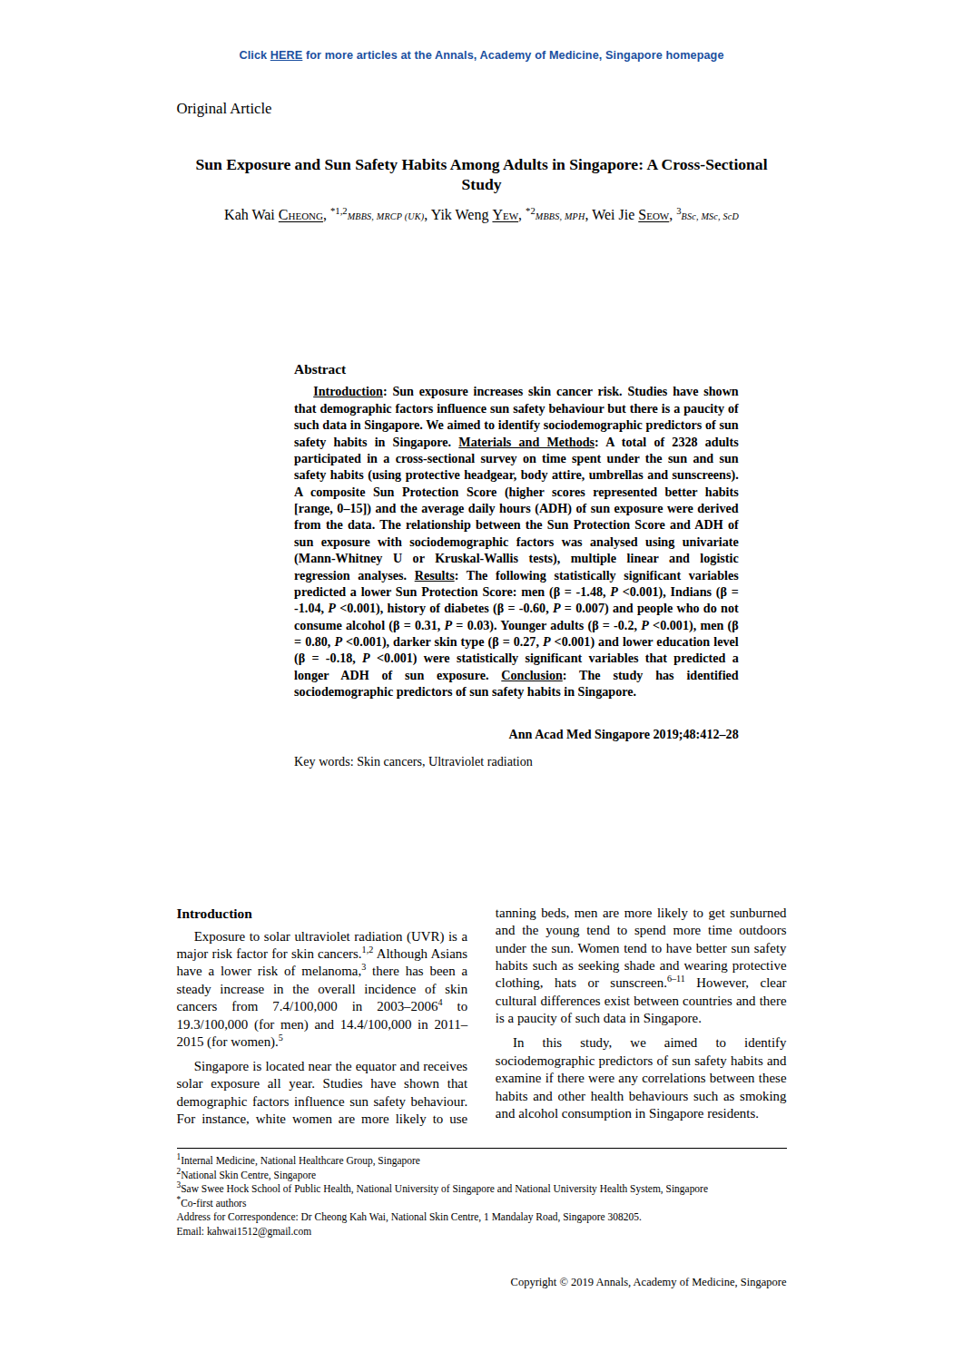Click HERE for more articles at the Annals, Academy of Medicine, Singapore homepage
Original Article
Sun Exposure and Sun Safety Habits Among Adults in Singapore: A Cross-Sectional Study
Kah Wai Cheong, *1,2 MBBS, MRCP (UK), Yik Weng Yew, *2 MBBS, MPH, Wei Jie Seow, 3 BSc, MSc, ScD
Abstract
Introduction: Sun exposure increases skin cancer risk. Studies have shown that demographic factors influence sun safety behaviour but there is a paucity of such data in Singapore. We aimed to identify sociodemographic predictors of sun safety habits in Singapore. Materials and Methods: A total of 2328 adults participated in a cross-sectional survey on time spent under the sun and sun safety habits (using protective headgear, body attire, umbrellas and sunscreens). A composite Sun Protection Score (higher scores represented better habits [range, 0–15]) and the average daily hours (ADH) of sun exposure were derived from the data. The relationship between the Sun Protection Score and ADH of sun exposure with sociodemographic factors was analysed using univariate (Mann-Whitney U or Kruskal-Wallis tests), multiple linear and logistic regression analyses. Results: The following statistically significant variables predicted a lower Sun Protection Score: men (β = -1.48, P <0.001), Indians (β = -1.04, P <0.001), history of diabetes (β = -0.60, P = 0.007) and people who do not consume alcohol (β = 0.31, P = 0.03). Younger adults (β = -0.2, P <0.001), men (β = 0.80, P <0.001), darker skin type (β = 0.27, P <0.001) and lower education level (β = -0.18, P <0.001) were statistically significant variables that predicted a longer ADH of sun exposure. Conclusion: The study has identified sociodemographic predictors of sun safety habits in Singapore.
Ann Acad Med Singapore 2019;48:412–28
Key words: Skin cancers, Ultraviolet radiation
Introduction
Exposure to solar ultraviolet radiation (UVR) is a major risk factor for skin cancers.1,2 Although Asians have a lower risk of melanoma,3 there has been a steady increase in the overall incidence of skin cancers from 7.4/100,000 in 2003–20064 to 19.3/100,000 (for men) and 14.4/100,000 in 2011–2015 (for women).5
Singapore is located near the equator and receives solar exposure all year. Studies have shown that demographic factors influence sun safety behaviour. For instance, white women are more likely to use tanning beds, men are more likely to get sunburned and the young tend to spend more time outdoors under the sun. Women tend to have better sun safety habits such as seeking shade and wearing protective clothing, hats or sunscreen.6–11 However, clear cultural differences exist between countries and there is a paucity of such data in Singapore.
In this study, we aimed to identify sociodemographic predictors of sun safety habits and examine if there were any correlations between these habits and other health behaviours such as smoking and alcohol consumption in Singapore residents.
1Internal Medicine, National Healthcare Group, Singapore
2National Skin Centre, Singapore
3Saw Swee Hock School of Public Health, National University of Singapore and National University Health System, Singapore
*Co-first authors
Address for Correspondence: Dr Cheong Kah Wai, National Skin Centre, 1 Mandalay Road, Singapore 308205.
Email: kahwai1512@gmail.com
Copyright © 2019 Annals, Academy of Medicine, Singapore